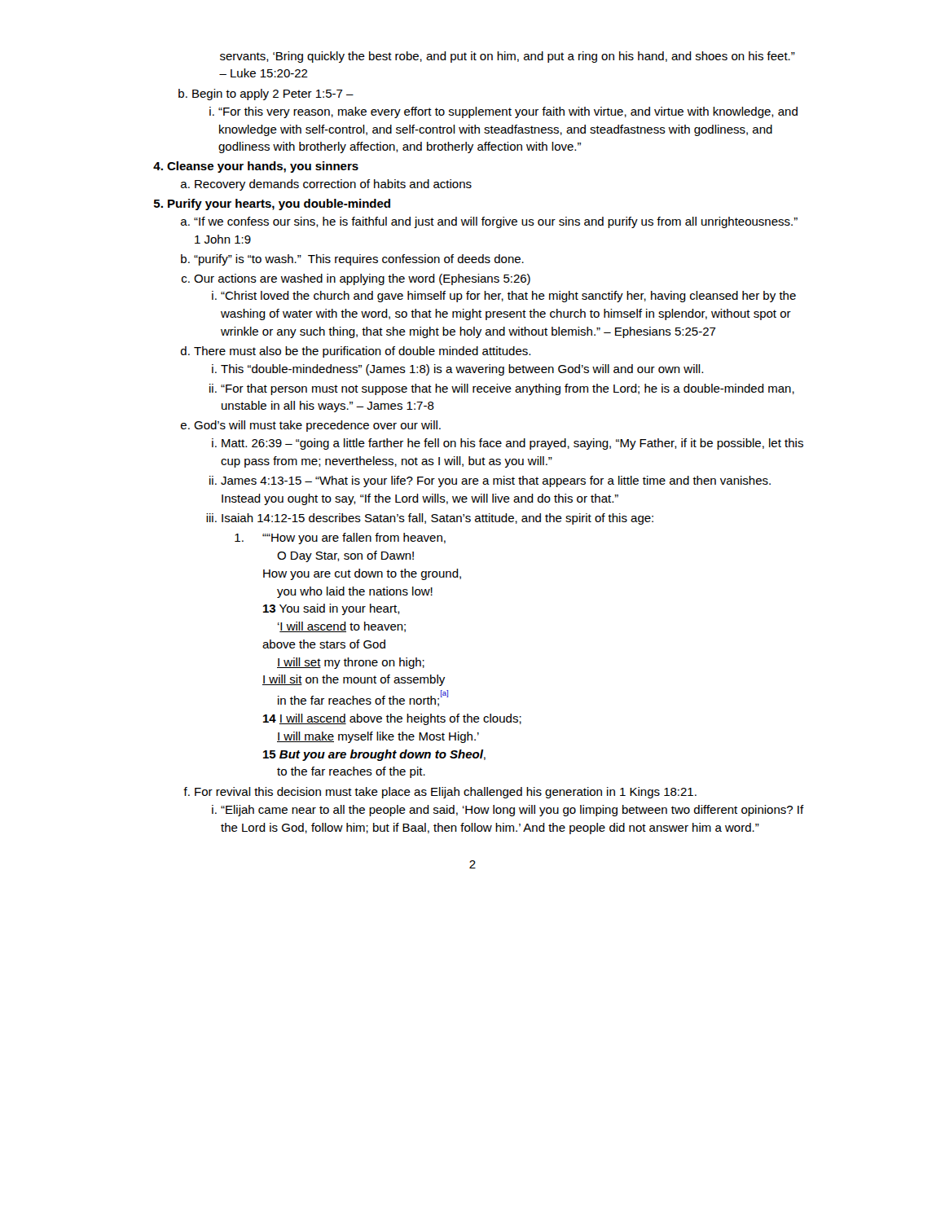servants, ‘Bring quickly the best robe, and put it on him, and put a ring on his hand, and shoes on his feet.” – Luke 15:20-22
Begin to apply 2 Peter 1:5-7 –
“For this very reason, make every effort to supplement your faith with virtue, and virtue with knowledge, and knowledge with self-control, and self-control with steadfastness, and steadfastness with godliness, and godliness with brotherly affection, and brotherly affection with love.”
Cleanse your hands, you sinners
Recovery demands correction of habits and actions
Purify your hearts, you double-minded
“If we confess our sins, he is faithful and just and will forgive us our sins and purify us from all unrighteousness.” 1 John 1:9
“purify” is “to wash.” This requires confession of deeds done.
Our actions are washed in applying the word (Ephesians 5:26)
“Christ loved the church and gave himself up for her, that he might sanctify her, having cleansed her by the washing of water with the word, so that he might present the church to himself in splendor, without spot or wrinkle or any such thing, that she might be holy and without blemish.” – Ephesians 5:25-27
There must also be the purification of double minded attitudes.
This “double-mindedness” (James 1:8) is a wavering between God’s will and our own will.
“For that person must not suppose that he will receive anything from the Lord; he is a double-minded man, unstable in all his ways.” – James 1:7-8
God’s will must take precedence over our will.
Matt. 26:39 – “going a little farther he fell on his face and prayed, saying, “My Father, if it be possible, let this cup pass from me; nevertheless, not as I will, but as you will.”
James 4:13-15 – “What is your life? For you are a mist that appears for a little time and then vanishes. Instead you ought to say, “If the Lord wills, we will live and do this or that.”
Isaiah 14:12-15 describes Satan’s fall, Satan’s attitude, and the spirit of this age:
““How you are fallen from heaven,
O Day Star, son of Dawn!
How you are cut down to the ground,
you who laid the nations low!
13 You said in your heart,
‘I will ascend to heaven;
above the stars of God
I will set my throne on high;
I will sit on the mount of assembly
in the far reaches of the north;[a]
14 I will ascend above the heights of the clouds;
I will make myself like the Most High.’
15 But you are brought down to Sheol,
to the far reaches of the pit.
For revival this decision must take place as Elijah challenged his generation in 1 Kings 18:21.
“Elijah came near to all the people and said, ‘How long will you go limping between two different opinions? If the Lord is God, follow him; but if Baal, then follow him.’ And the people did not answer him a word.”
2